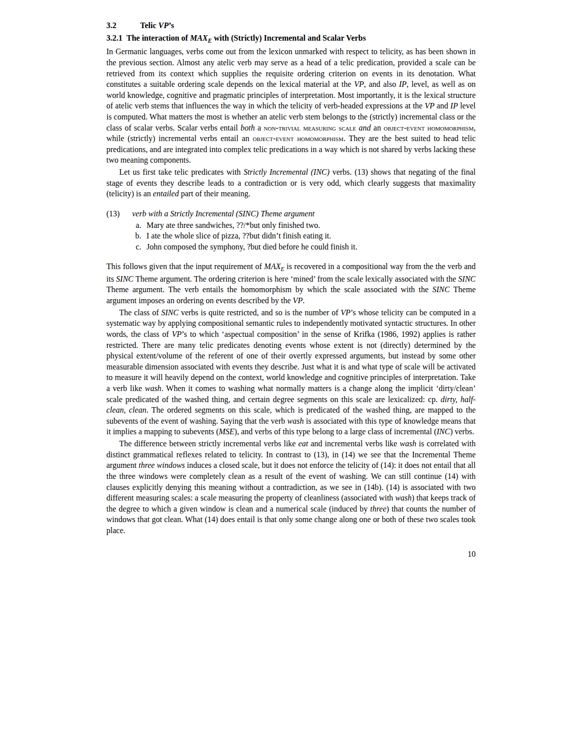3.2 Telic VP’s
3.2.1 The interaction of MAXE with (Strictly) Incremental and Scalar Verbs
In Germanic languages, verbs come out from the lexicon unmarked with respect to telicity, as has been shown in the previous section. Almost any atelic verb may serve as a head of a telic predication, provided a scale can be retrieved from its context which supplies the requisite ordering criterion on events in its denotation. What constitutes a suitable ordering scale depends on the lexical material at the VP, and also IP, level, as well as on world knowledge, cognitive and pragmatic principles of interpretation. Most importantly, it is the lexical structure of atelic verb stems that influences the way in which the telicity of verb-headed expressions at the VP and IP level is computed. What matters the most is whether an atelic verb stem belongs to the (strictly) incremental class or the class of scalar verbs. Scalar verbs entail both a non-trivial measuring scale and an object-event homomorphism, while (strictly) incremental verbs entail an object-event homomorphism. They are the best suited to head telic predications, and are integrated into complex telic predications in a way which is not shared by verbs lacking these two meaning components.
Let us first take telic predicates with Strictly Incremental (INC) verbs. (13) shows that negating of the final stage of events they describe leads to a contradiction or is very odd, which clearly suggests that maximality (telicity) is an entailed part of their meaning.
(13) verb with a Strictly Incremental (SINC) Theme argument
Mary ate three sandwiches, ??/*but only finished two.
I ate the whole slice of pizza, ??but didn’t finish eating it.
John composed the symphony, ?but died before he could finish it.
This follows given that the input requirement of MAXE is recovered in a compositional way from the the verb and its SINC Theme argument. The ordering criterion is here ‘mined’ from the scale lexically associated with the SINC Theme argument. The verb entails the homomorphism by which the scale associated with the SINC Theme argument imposes an ordering on events described by the VP.
The class of SINC verbs is quite restricted, and so is the number of VP’s whose telicity can be computed in a systematic way by applying compositional semantic rules to independently motivated syntactic structures. In other words, the class of VP’s to which ‘aspectual composition’ in the sense of Krifka (1986, 1992) applies is rather restricted. There are many telic predicates denoting events whose extent is not (directly) determined by the physical extent/volume of the referent of one of their overtly expressed arguments, but instead by some other measurable dimension associated with events they describe. Just what it is and what type of scale will be activated to measure it will heavily depend on the context, world knowledge and cognitive principles of interpretation. Take a verb like wash. When it comes to washing what normally matters is a change along the implicit ‘dirty/clean’ scale predicated of the washed thing, and certain degree segments on this scale are lexicalized: cp. dirty, half-clean, clean. The ordered segments on this scale, which is predicated of the washed thing, are mapped to the subevents of the event of washing. Saying that the verb wash is associated with this type of knowledge means that it implies a mapping to subevents (MSE), and verbs of this type belong to a large class of incremental (INC) verbs.
The difference between strictly incremental verbs like eat and incremental verbs like wash is correlated with distinct grammatical reflexes related to telicity. In contrast to (13), in (14) we see that the Incremental Theme argument three windows induces a closed scale, but it does not enforce the telicity of (14): it does not entail that all the three windows were completely clean as a result of the event of washing. We can still continue (14) with clauses explicitly denying this meaning without a contradiction, as we see in (14b). (14) is associated with two different measuring scales: a scale measuring the property of cleanliness (associated with wash) that keeps track of the degree to which a given window is clean and a numerical scale (induced by three) that counts the number of windows that got clean. What (14) does entail is that only some change along one or both of these two scales took place.
10